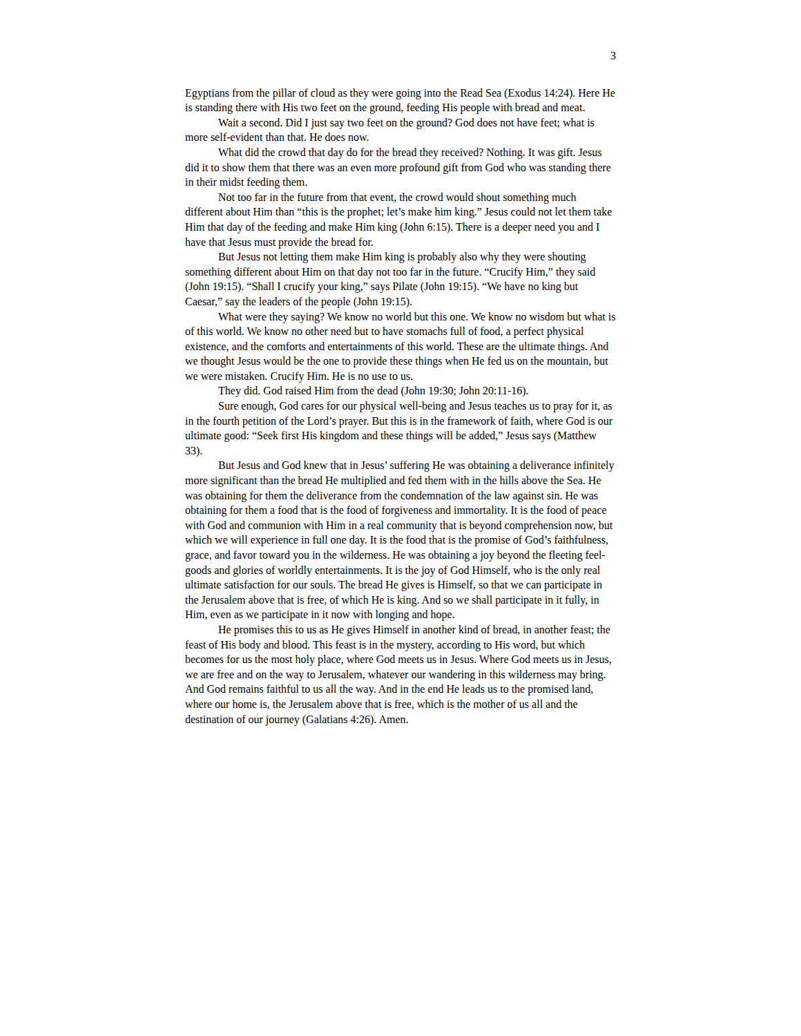3
Egyptians from the pillar of cloud as they were going into the Read Sea (Exodus 14:24). Here He is standing there with His two feet on the ground, feeding His people with bread and meat.
Wait a second. Did I just say two feet on the ground? God does not have feet; what is more self-evident than that. He does now.
What did the crowd that day do for the bread they received? Nothing. It was gift. Jesus did it to show them that there was an even more profound gift from God who was standing there in their midst feeding them.
Not too far in the future from that event, the crowd would shout something much different about Him than “this is the prophet; let’s make him king.” Jesus could not let them take Him that day of the feeding and make Him king (John 6:15). There is a deeper need you and I have that Jesus must provide the bread for.
But Jesus not letting them make Him king is probably also why they were shouting something different about Him on that day not too far in the future. “Crucify Him,” they said (John 19:15). “Shall I crucify your king,” says Pilate (John 19:15). “We have no king but Caesar,” say the leaders of the people (John 19:15).
What were they saying? We know no world but this one. We know no wisdom but what is of this world. We know no other need but to have stomachs full of food, a perfect physical existence, and the comforts and entertainments of this world. These are the ultimate things. And we thought Jesus would be the one to provide these things when He fed us on the mountain, but we were mistaken. Crucify Him. He is no use to us.
They did. God raised Him from the dead (John 19:30; John 20:11-16).
Sure enough, God cares for our physical well-being and Jesus teaches us to pray for it, as in the fourth petition of the Lord’s prayer. But this is in the framework of faith, where God is our ultimate good: “Seek first His kingdom and these things will be added,” Jesus says (Matthew 33).
But Jesus and God knew that in Jesus’ suffering He was obtaining a deliverance infinitely more significant than the bread He multiplied and fed them with in the hills above the Sea. He was obtaining for them the deliverance from the condemnation of the law against sin. He was obtaining for them a food that is the food of forgiveness and immortality. It is the food of peace with God and communion with Him in a real community that is beyond comprehension now, but which we will experience in full one day. It is the food that is the promise of God’s faithfulness, grace, and favor toward you in the wilderness. He was obtaining a joy beyond the fleeting feel-goods and glories of worldly entertainments. It is the joy of God Himself, who is the only real ultimate satisfaction for our souls. The bread He gives is Himself, so that we can participate in the Jerusalem above that is free, of which He is king. And so we shall participate in it fully, in Him, even as we participate in it now with longing and hope.
He promises this to us as He gives Himself in another kind of bread, in another feast; the feast of His body and blood. This feast is in the mystery, according to His word, but which becomes for us the most holy place, where God meets us in Jesus. Where God meets us in Jesus, we are free and on the way to Jerusalem, whatever our wandering in this wilderness may bring. And God remains faithful to us all the way. And in the end He leads us to the promised land, where our home is, the Jerusalem above that is free, which is the mother of us all and the destination of our journey (Galatians 4:26). Amen.